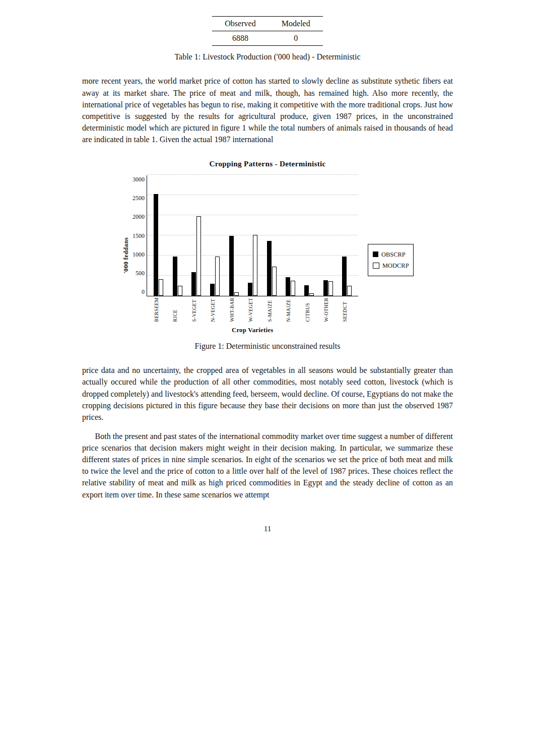| Observed | Modeled |
| --- | --- |
| 6888 | 0 |
Table 1: Livestock Production ('000 head) - Deterministic
more recent years, the world market price of cotton has started to slowly decline as substitute sythetic fibers eat away at its market share. The price of meat and milk, though, has remained high. Also more recently, the international price of vegetables has begun to rise, making it competitive with the more traditional crops. Just how competitive is suggested by the results for agricultural produce, given 1987 prices, in the unconstrained deterministic model which are pictured in figure 1 while the total numbers of animals raised in thousands of head are indicated in table 1. Given the actual 1987 international
Cropping Patterns - Deterministic
'000 feddans
3000 2500 2000 1500 1000 500 0
BERSEEM RICE S-VEGET N-VEGET WHT-BAR W-VEGET S-MAIZE N-MAIZE CITRUS W-OTHER SEEDCT
Crop Varieties
OBSCRP
MODCRP
Figure 1: Deterministic unconstrained results
price data and no uncertainty, the cropped area of vegetables in all seasons would be substantially greater than actually occured while the production of all other commodities, most notably seed cotton, livestock (which is dropped completely) and livestock's attending feed, berseem, would decline. Of course, Egyptians do not make the cropping decisions pictured in this figure because they base their decisions on more than just the observed 1987 prices.
Both the present and past states of the international commodity market over time suggest a number of different price scenarios that decision makers might weight in their decision making. In particular, we summarize these different states of prices in nine simple scenarios. In eight of the scenarios we set the price of both meat and milk to twice the level and the price of cotton to a little over half of the level of 1987 prices. These choices reflect the relative stability of meat and milk as high priced commodities in Egypt and the steady decline of cotton as an export item over time. In these same scenarios we attempt
11